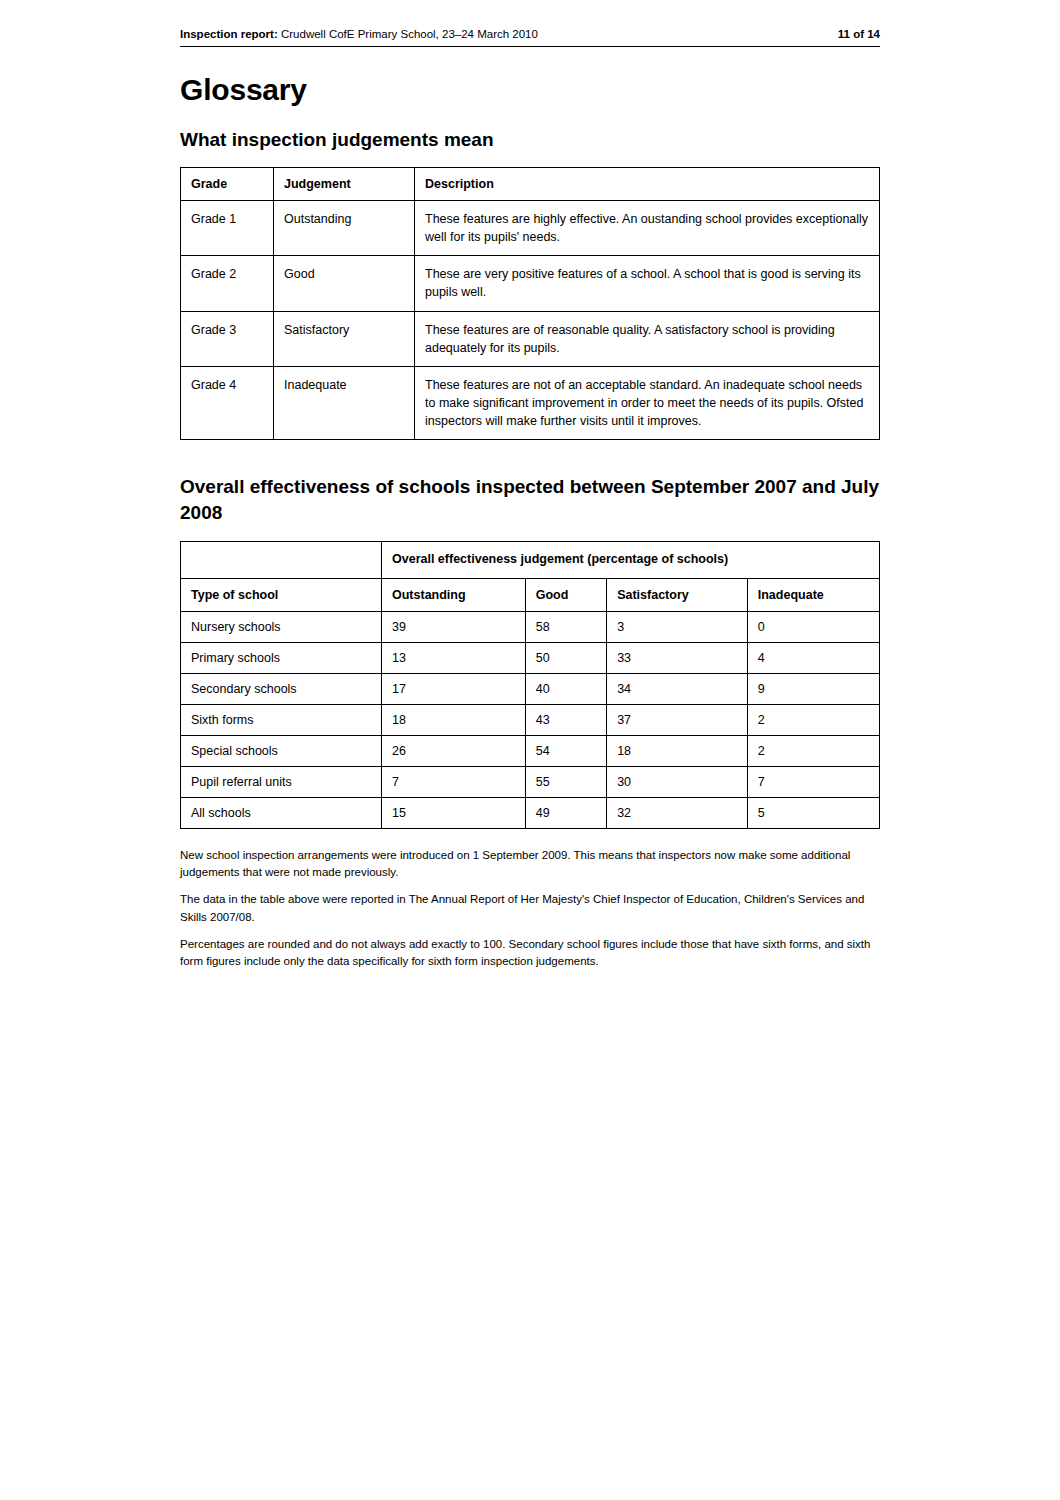Inspection report: Crudwell CofE Primary School, 23–24 March 2010
11 of 14
Glossary
What inspection judgements mean
| Grade | Judgement | Description |
| --- | --- | --- |
| Grade 1 | Outstanding | These features are highly effective. An oustanding school provides exceptionally well for its pupils' needs. |
| Grade 2 | Good | These are very positive features of a school. A school that is good is serving its pupils well. |
| Grade 3 | Satisfactory | These features are of reasonable quality. A satisfactory school is providing adequately for its pupils. |
| Grade 4 | Inadequate | These features are not of an acceptable standard. An inadequate school needs to make significant improvement in order to meet the needs of its pupils. Ofsted inspectors will make further visits until it improves. |
Overall effectiveness of schools inspected between September 2007 and July 2008
| | Overall effectiveness judgement (percentage of schools) |
| --- | --- |
| Type of school | Outstanding | Good | Satisfactory | Inadequate |
| Nursery schools | 39 | 58 | 3 | 0 |
| Primary schools | 13 | 50 | 33 | 4 |
| Secondary schools | 17 | 40 | 34 | 9 |
| Sixth forms | 18 | 43 | 37 | 2 |
| Special schools | 26 | 54 | 18 | 2 |
| Pupil referral units | 7 | 55 | 30 | 7 |
| All schools | 15 | 49 | 32 | 5 |
New school inspection arrangements were introduced on 1 September 2009. This means that inspectors now make some additional judgements that were not made previously.
The data in the table above were reported in The Annual Report of Her Majesty's Chief Inspector of Education, Children's Services and Skills 2007/08.
Percentages are rounded and do not always add exactly to 100. Secondary school figures include those that have sixth forms, and sixth form figures include only the data specifically for sixth form inspection judgements.